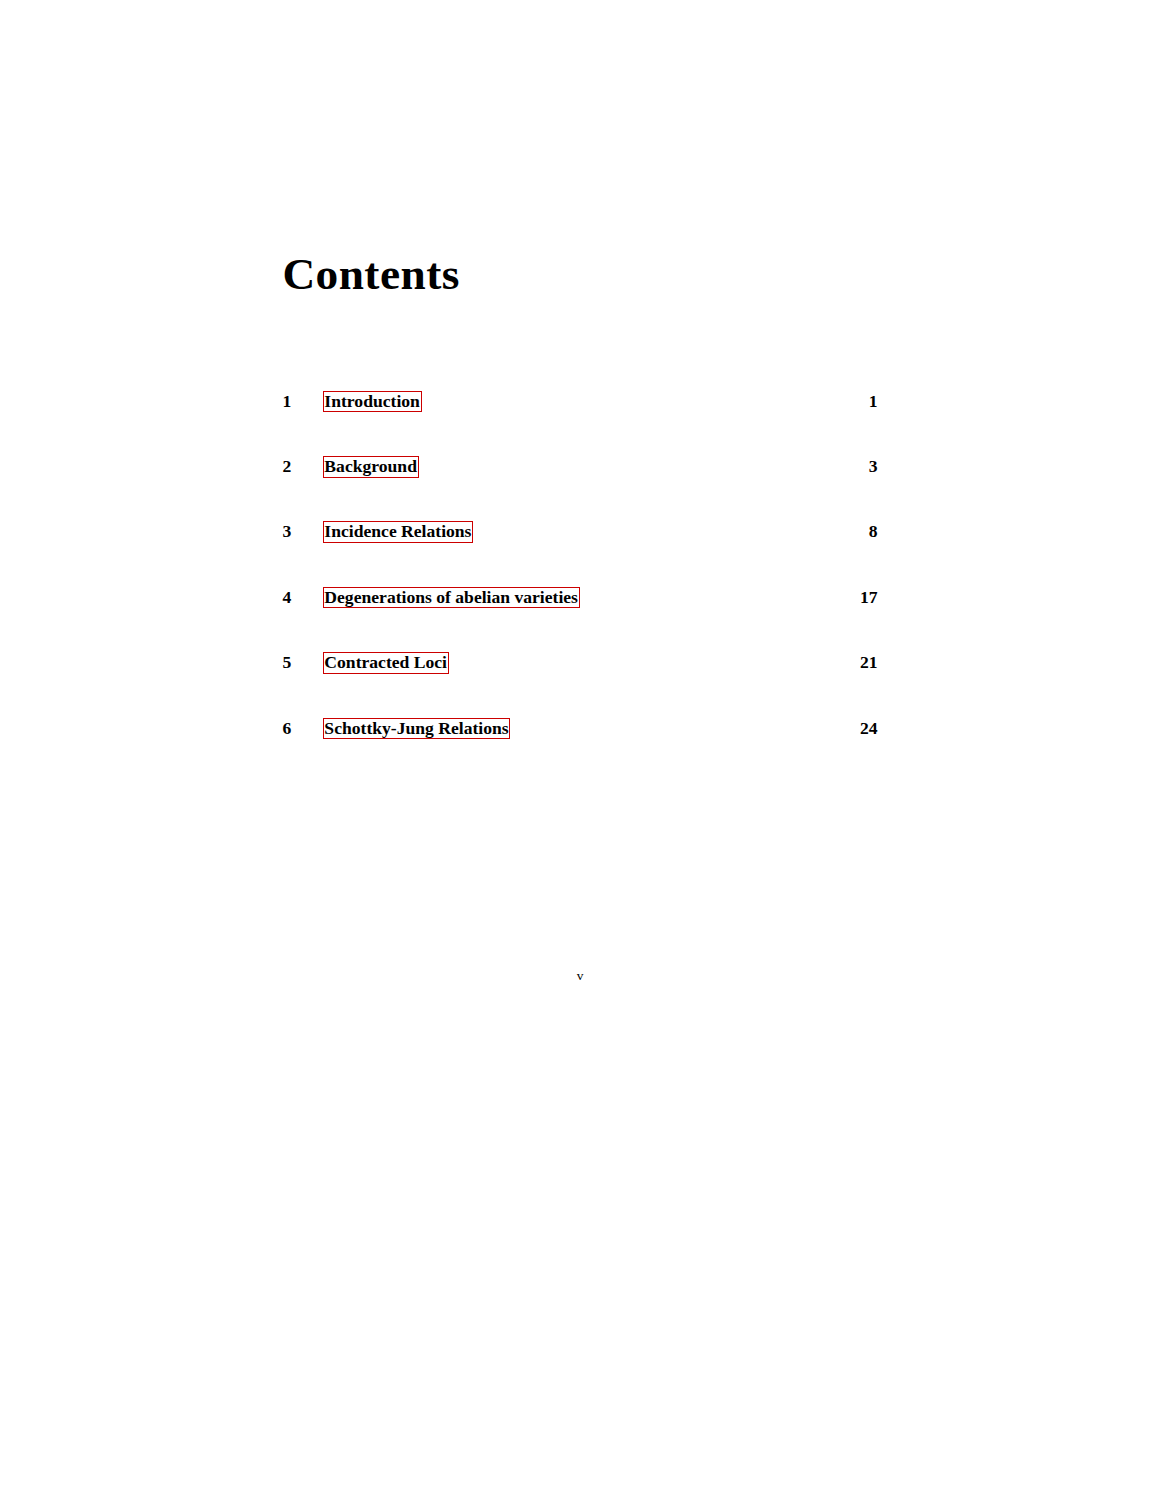Contents
1 Introduction 1
2 Background 3
3 Incidence Relations 8
4 Degenerations of abelian varieties 17
5 Contracted Loci 21
6 Schottky-Jung Relations 24
v